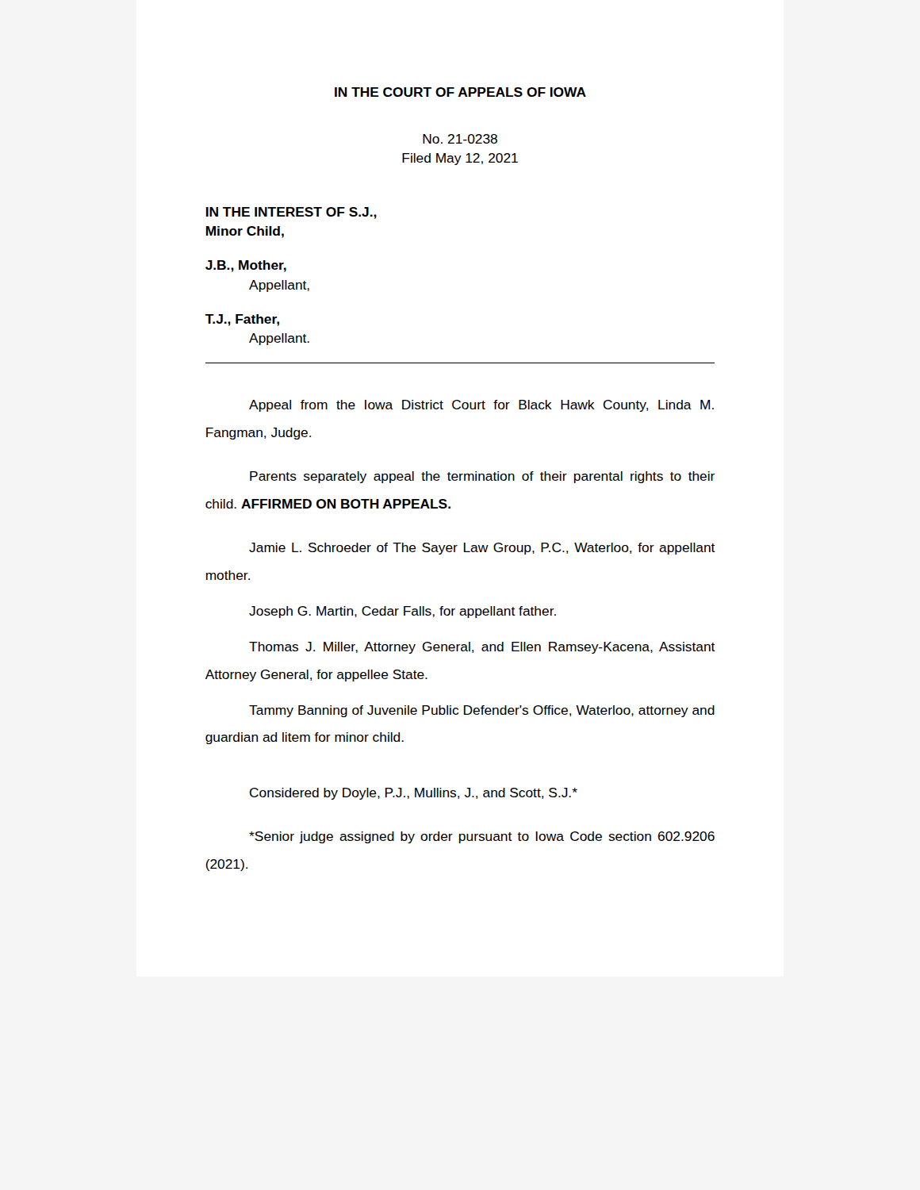IN THE COURT OF APPEALS OF IOWA
No. 21-0238
Filed May 12, 2021
IN THE INTEREST OF S.J.,
Minor Child,
J.B., Mother,
Appellant,
T.J., Father,
Appellant.
Appeal from the Iowa District Court for Black Hawk County, Linda M. Fangman, Judge.
Parents separately appeal the termination of their parental rights to their child. AFFIRMED ON BOTH APPEALS.
Jamie L. Schroeder of The Sayer Law Group, P.C., Waterloo, for appellant mother.
Joseph G. Martin, Cedar Falls, for appellant father.
Thomas J. Miller, Attorney General, and Ellen Ramsey-Kacena, Assistant Attorney General, for appellee State.
Tammy Banning of Juvenile Public Defender's Office, Waterloo, attorney and guardian ad litem for minor child.
Considered by Doyle, P.J., Mullins, J., and Scott, S.J.*
*Senior judge assigned by order pursuant to Iowa Code section 602.9206 (2021).